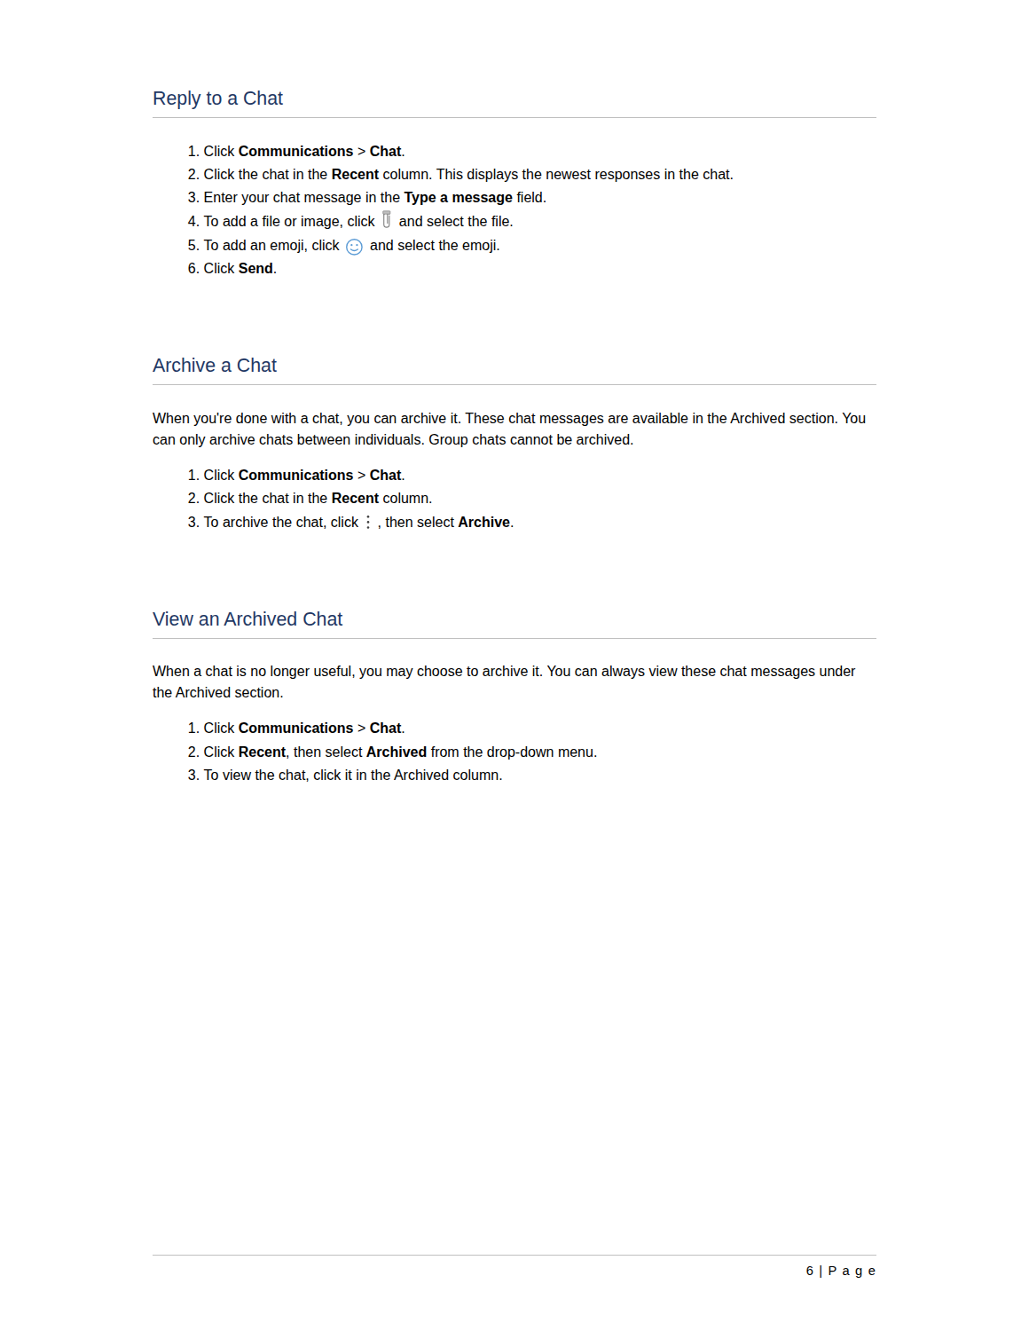Reply to a Chat
Click Communications > Chat.
Click the chat in the Recent column. This displays the newest responses in the chat.
Enter your chat message in the Type a message field.
To add a file or image, click and select the file.
To add an emoji, click and select the emoji.
Click Send.
Archive a Chat
When you're done with a chat, you can archive it. These chat messages are available in the Archived section. You can only archive chats between individuals. Group chats cannot be archived.
Click Communications > Chat.
Click the chat in the Recent column.
To archive the chat, click , then select Archive.
View an Archived Chat
When a chat is no longer useful, you may choose to archive it. You can always view these chat messages under the Archived section.
Click Communications > Chat.
Click Recent, then select Archived from the drop-down menu.
To view the chat, click it in the Archived column.
6 | P a g e